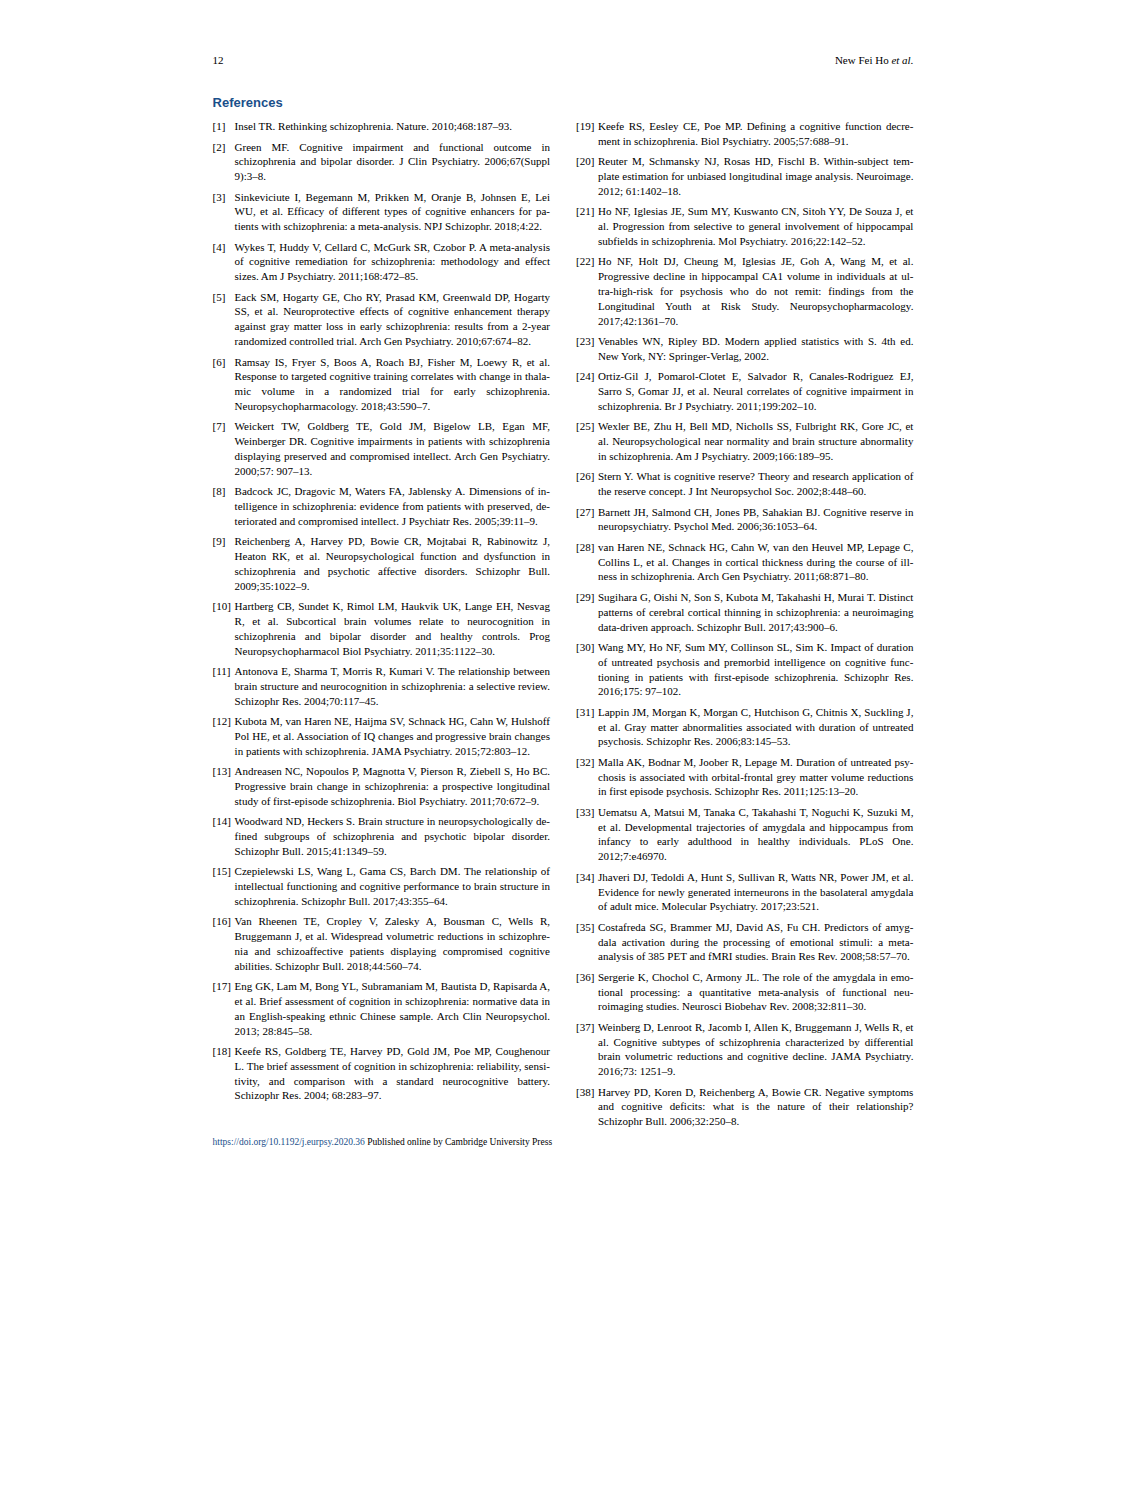12
New Fei Ho et al.
References
[1] Insel TR. Rethinking schizophrenia. Nature. 2010;468:187–93.
[2] Green MF. Cognitive impairment and functional outcome in schizophrenia and bipolar disorder. J Clin Psychiatry. 2006;67(Suppl 9):3–8.
[3] Sinkeviciute I, Begemann M, Prikken M, Oranje B, Johnsen E, Lei WU, et al. Efficacy of different types of cognitive enhancers for patients with schizophrenia: a meta-analysis. NPJ Schizophr. 2018;4:22.
[4] Wykes T, Huddy V, Cellard C, McGurk SR, Czobor P. A meta-analysis of cognitive remediation for schizophrenia: methodology and effect sizes. Am J Psychiatry. 2011;168:472–85.
[5] Eack SM, Hogarty GE, Cho RY, Prasad KM, Greenwald DP, Hogarty SS, et al. Neuroprotective effects of cognitive enhancement therapy against gray matter loss in early schizophrenia: results from a 2-year randomized controlled trial. Arch Gen Psychiatry. 2010;67:674–82.
[6] Ramsay IS, Fryer S, Boos A, Roach BJ, Fisher M, Loewy R, et al. Response to targeted cognitive training correlates with change in thalamic volume in a randomized trial for early schizophrenia. Neuropsychopharmacology. 2018;43:590–7.
[7] Weickert TW, Goldberg TE, Gold JM, Bigelow LB, Egan MF, Weinberger DR. Cognitive impairments in patients with schizophrenia displaying preserved and compromised intellect. Arch Gen Psychiatry. 2000;57: 907–13.
[8] Badcock JC, Dragovic M, Waters FA, Jablensky A. Dimensions of intelligence in schizophrenia: evidence from patients with preserved, deteriorated and compromised intellect. J Psychiatr Res. 2005;39:11–9.
[9] Reichenberg A, Harvey PD, Bowie CR, Mojtabai R, Rabinowitz J, Heaton RK, et al. Neuropsychological function and dysfunction in schizophrenia and psychotic affective disorders. Schizophr Bull. 2009;35:1022–9.
[10] Hartberg CB, Sundet K, Rimol LM, Haukvik UK, Lange EH, Nesvag R, et al. Subcortical brain volumes relate to neurocognition in schizophrenia and bipolar disorder and healthy controls. Prog Neuropsychopharmacol Biol Psychiatry. 2011;35:1122–30.
[11] Antonova E, Sharma T, Morris R, Kumari V. The relationship between brain structure and neurocognition in schizophrenia: a selective review. Schizophr Res. 2004;70:117–45.
[12] Kubota M, van Haren NE, Haijma SV, Schnack HG, Cahn W, Hulshoff Pol HE, et al. Association of IQ changes and progressive brain changes in patients with schizophrenia. JAMA Psychiatry. 2015;72:803–12.
[13] Andreasen NC, Nopoulos P, Magnotta V, Pierson R, Ziebell S, Ho BC. Progressive brain change in schizophrenia: a prospective longitudinal study of first-episode schizophrenia. Biol Psychiatry. 2011;70:672–9.
[14] Woodward ND, Heckers S. Brain structure in neuropsychologically defined subgroups of schizophrenia and psychotic bipolar disorder. Schizophr Bull. 2015;41:1349–59.
[15] Czepielewski LS, Wang L, Gama CS, Barch DM. The relationship of intellectual functioning and cognitive performance to brain structure in schizophrenia. Schizophr Bull. 2017;43:355–64.
[16] Van Rheenen TE, Cropley V, Zalesky A, Bousman C, Wells R, Bruggemann J, et al. Widespread volumetric reductions in schizophrenia and schizoaffective patients displaying compromised cognitive abilities. Schizophr Bull. 2018;44:560–74.
[17] Eng GK, Lam M, Bong YL, Subramaniam M, Bautista D, Rapisarda A, et al. Brief assessment of cognition in schizophrenia: normative data in an English-speaking ethnic Chinese sample. Arch Clin Neuropsychol. 2013; 28:845–58.
[18] Keefe RS, Goldberg TE, Harvey PD, Gold JM, Poe MP, Coughenour L. The brief assessment of cognition in schizophrenia: reliability, sensitivity, and comparison with a standard neurocognitive battery. Schizophr Res. 2004; 68:283–97.
[19] Keefe RS, Eesley CE, Poe MP. Defining a cognitive function decrement in schizophrenia. Biol Psychiatry. 2005;57:688–91.
[20] Reuter M, Schmansky NJ, Rosas HD, Fischl B. Within-subject template estimation for unbiased longitudinal image analysis. Neuroimage. 2012; 61:1402–18.
[21] Ho NF, Iglesias JE, Sum MY, Kuswanto CN, Sitoh YY, De Souza J, et al. Progression from selective to general involvement of hippocampal subfields in schizophrenia. Mol Psychiatry. 2016;22:142–52.
[22] Ho NF, Holt DJ, Cheung M, Iglesias JE, Goh A, Wang M, et al. Progressive decline in hippocampal CA1 volume in individuals at ultra-high-risk for psychosis who do not remit: findings from the Longitudinal Youth at Risk Study. Neuropsychopharmacology. 2017;42:1361–70.
[23] Venables WN, Ripley BD. Modern applied statistics with S. 4th ed. New York, NY: Springer-Verlag, 2002.
[24] Ortiz-Gil J, Pomarol-Clotet E, Salvador R, Canales-Rodriguez EJ, Sarro S, Gomar JJ, et al. Neural correlates of cognitive impairment in schizophrenia. Br J Psychiatry. 2011;199:202–10.
[25] Wexler BE, Zhu H, Bell MD, Nicholls SS, Fulbright RK, Gore JC, et al. Neuropsychological near normality and brain structure abnormality in schizophrenia. Am J Psychiatry. 2009;166:189–95.
[26] Stern Y. What is cognitive reserve? Theory and research application of the reserve concept. J Int Neuropsychol Soc. 2002;8:448–60.
[27] Barnett JH, Salmond CH, Jones PB, Sahakian BJ. Cognitive reserve in neuropsychiatry. Psychol Med. 2006;36:1053–64.
[28] van Haren NE, Schnack HG, Cahn W, van den Heuvel MP, Lepage C, Collins L, et al. Changes in cortical thickness during the course of illness in schizophrenia. Arch Gen Psychiatry. 2011;68:871–80.
[29] Sugihara G, Oishi N, Son S, Kubota M, Takahashi H, Murai T. Distinct patterns of cerebral cortical thinning in schizophrenia: a neuroimaging data-driven approach. Schizophr Bull. 2017;43:900–6.
[30] Wang MY, Ho NF, Sum MY, Collinson SL, Sim K. Impact of duration of untreated psychosis and premorbid intelligence on cognitive functioning in patients with first-episode schizophrenia. Schizophr Res. 2016;175: 97–102.
[31] Lappin JM, Morgan K, Morgan C, Hutchison G, Chitnis X, Suckling J, et al. Gray matter abnormalities associated with duration of untreated psychosis. Schizophr Res. 2006;83:145–53.
[32] Malla AK, Bodnar M, Joober R, Lepage M. Duration of untreated psychosis is associated with orbital-frontal grey matter volume reductions in first episode psychosis. Schizophr Res. 2011;125:13–20.
[33] Uematsu A, Matsui M, Tanaka C, Takahashi T, Noguchi K, Suzuki M, et al. Developmental trajectories of amygdala and hippocampus from infancy to early adulthood in healthy individuals. PLoS One. 2012;7:e46970.
[34] Jhaveri DJ, Tedoldi A, Hunt S, Sullivan R, Watts NR, Power JM, et al. Evidence for newly generated interneurons in the basolateral amygdala of adult mice. Molecular Psychiatry. 2017;23:521.
[35] Costafreda SG, Brammer MJ, David AS, Fu CH. Predictors of amygdala activation during the processing of emotional stimuli: a meta-analysis of 385 PET and fMRI studies. Brain Res Rev. 2008;58:57–70.
[36] Sergerie K, Chochol C, Armony JL. The role of the amygdala in emotional processing: a quantitative meta-analysis of functional neuroimaging studies. Neurosci Biobehav Rev. 2008;32:811–30.
[37] Weinberg D, Lenroot R, Jacomb I, Allen K, Bruggemann J, Wells R, et al. Cognitive subtypes of schizophrenia characterized by differential brain volumetric reductions and cognitive decline. JAMA Psychiatry. 2016;73: 1251–9.
[38] Harvey PD, Koren D, Reichenberg A, Bowie CR. Negative symptoms and cognitive deficits: what is the nature of their relationship? Schizophr Bull. 2006;32:250–8.
https://doi.org/10.1192/j.eurpsy.2020.36 Published online by Cambridge University Press